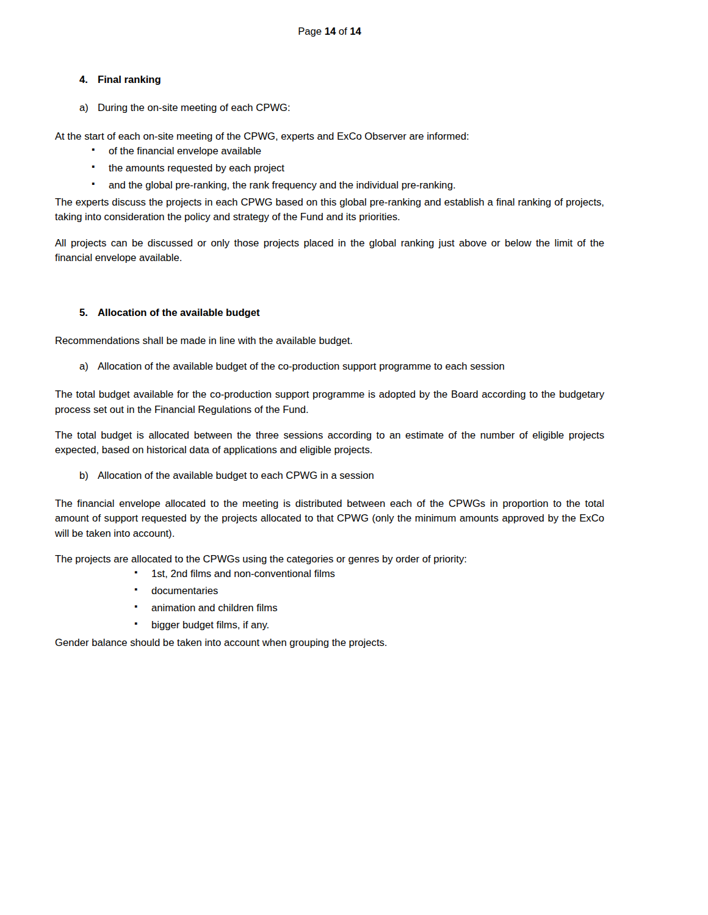Page 14 of 14
4. Final ranking
a) During the on-site meeting of each CPWG:
At the start of each on-site meeting of the CPWG, experts and ExCo Observer are informed:
of the financial envelope available
the amounts requested by each project
and the global pre-ranking, the rank frequency and the individual pre-ranking.
The experts discuss the projects in each CPWG based on this global pre-ranking and establish a final ranking of projects, taking into consideration the policy and strategy of the Fund and its priorities.
All projects can be discussed or only those projects placed in the global ranking just above or below the limit of the financial envelope available.
5. Allocation of the available budget
Recommendations shall be made in line with the available budget.
a) Allocation of the available budget of the co-production support programme to each session
The total budget available for the co-production support programme is adopted by the Board according to the budgetary process set out in the Financial Regulations of the Fund.
The total budget is allocated between the three sessions according to an estimate of the number of eligible projects expected, based on historical data of applications and eligible projects.
b) Allocation of the available budget to each CPWG in a session
The financial envelope allocated to the meeting is distributed between each of the CPWGs in proportion to the total amount of support requested by the projects allocated to that CPWG (only the minimum amounts approved by the ExCo will be taken into account).
The projects are allocated to the CPWGs using the categories or genres by order of priority:
1st, 2nd films and non-conventional films
documentaries
animation and children films
bigger budget films, if any.
Gender balance should be taken into account when grouping the projects.